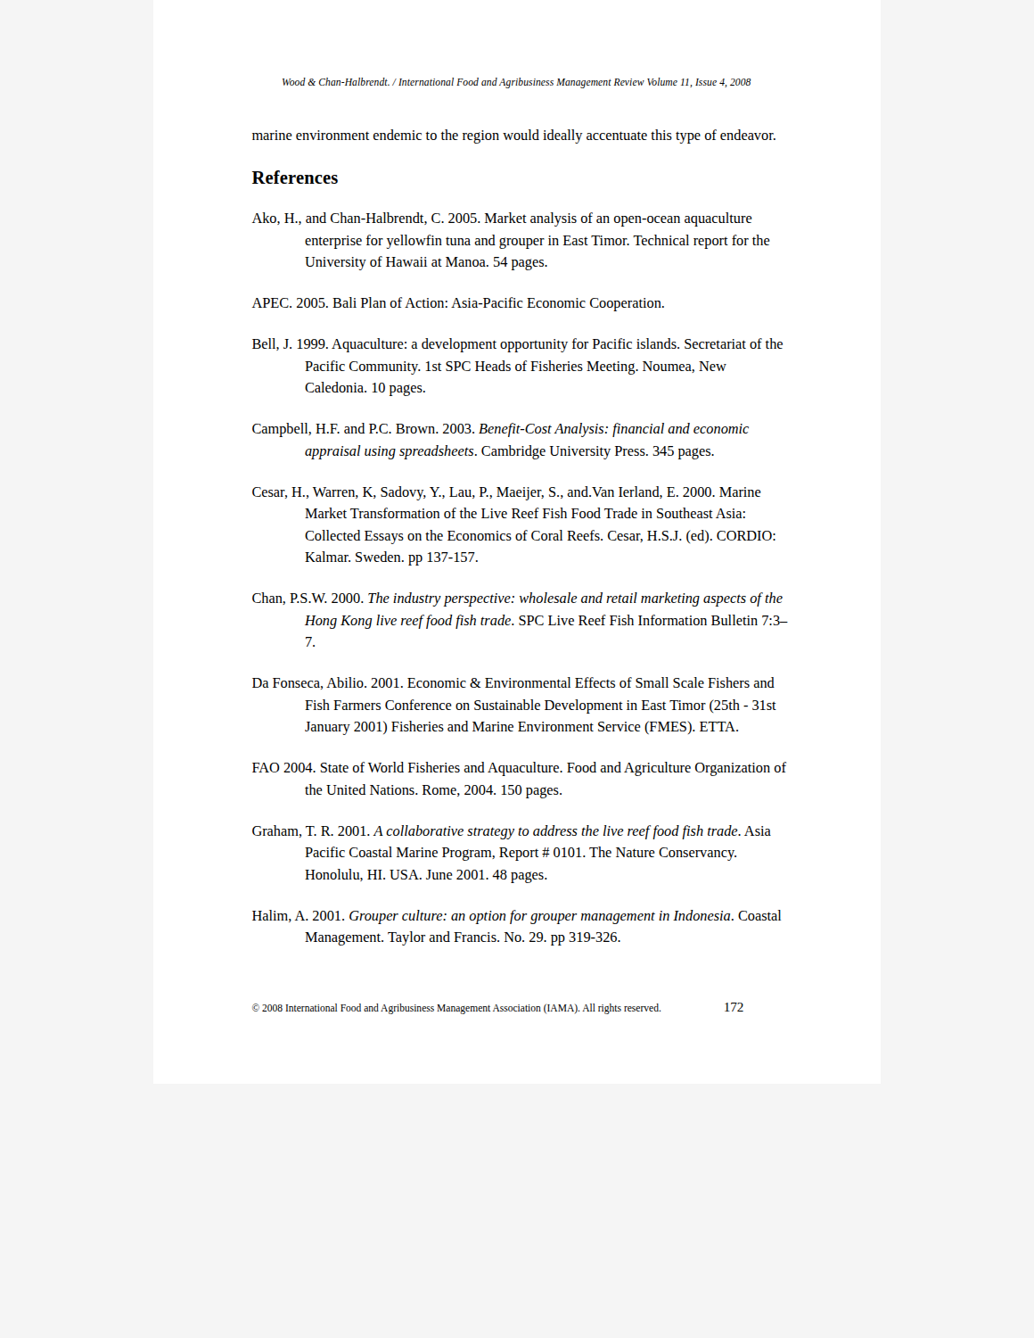Wood & Chan-Halbrendt. / International Food and Agribusiness Management Review Volume 11, Issue 4, 2008
marine environment endemic to the region would ideally accentuate this type of endeavor.
References
Ako, H., and Chan-Halbrendt, C. 2005. Market analysis of an open-ocean aquaculture enterprise for yellowfin tuna and grouper in East Timor. Technical report for the University of Hawaii at Manoa. 54 pages.
APEC. 2005. Bali Plan of Action: Asia-Pacific Economic Cooperation.
Bell, J. 1999. Aquaculture: a development opportunity for Pacific islands. Secretariat of the Pacific Community. 1st SPC Heads of Fisheries Meeting. Noumea, New Caledonia. 10 pages.
Campbell, H.F. and P.C. Brown. 2003. Benefit-Cost Analysis: financial and economic appraisal using spreadsheets. Cambridge University Press. 345 pages.
Cesar, H., Warren, K, Sadovy, Y., Lau, P., Maeijer, S., and.Van Ierland, E. 2000. Marine Market Transformation of the Live Reef Fish Food Trade in Southeast Asia: Collected Essays on the Economics of Coral Reefs. Cesar, H.S.J. (ed). CORDIO: Kalmar. Sweden. pp 137-157.
Chan, P.S.W. 2000. The industry perspective: wholesale and retail marketing aspects of the Hong Kong live reef food fish trade. SPC Live Reef Fish Information Bulletin 7:3–7.
Da Fonseca, Abilio. 2001. Economic & Environmental Effects of Small Scale Fishers and Fish Farmers Conference on Sustainable Development in East Timor (25th - 31st January 2001) Fisheries and Marine Environment Service (FMES). ETTA.
FAO 2004. State of World Fisheries and Aquaculture. Food and Agriculture Organization of the United Nations. Rome, 2004. 150 pages.
Graham, T. R. 2001. A collaborative strategy to address the live reef food fish trade. Asia Pacific Coastal Marine Program, Report # 0101. The Nature Conservancy. Honolulu, HI. USA. June 2001. 48 pages.
Halim, A. 2001. Grouper culture: an option for grouper management in Indonesia. Coastal Management. Taylor and Francis. No. 29. pp 319-326.
© 2008 International Food and Agribusiness Management Association (IAMA). All rights reserved.
172